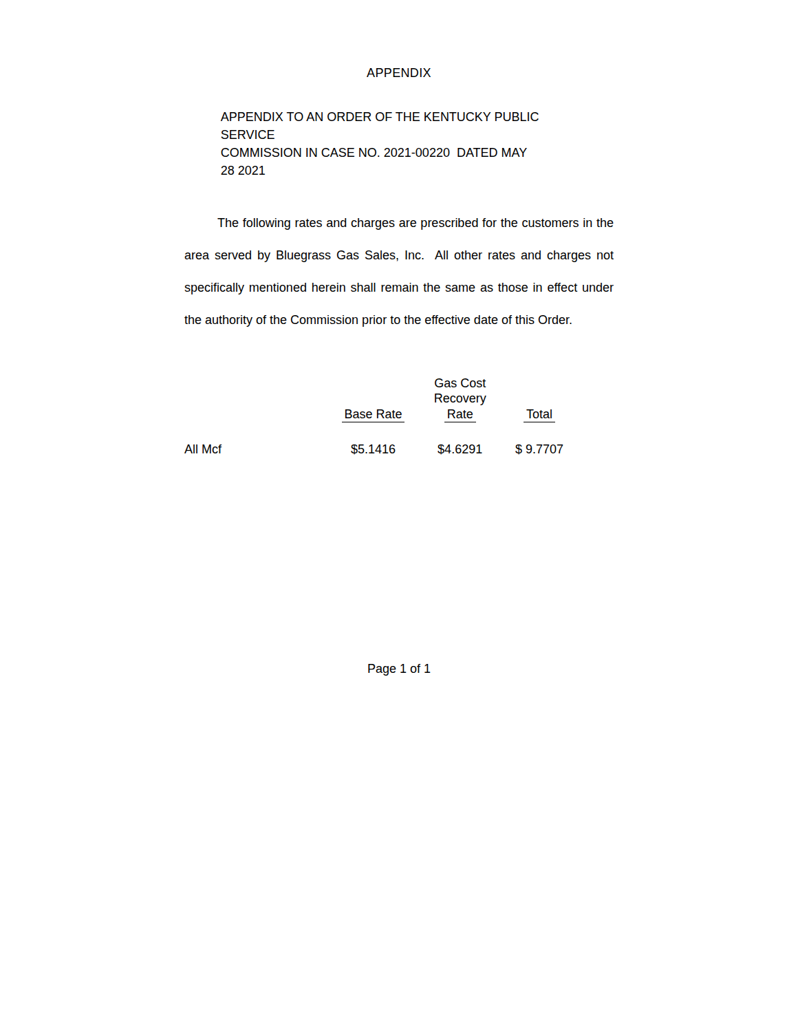APPENDIX
APPENDIX TO AN ORDER OF THE KENTUCKY PUBLIC SERVICE
COMMISSION IN CASE NO. 2021-00220 DATED MAY 28 2021
The following rates and charges are prescribed for the customers in the area served by Bluegrass Gas Sales, Inc. All other rates and charges not specifically mentioned herein shall remain the same as those in effect under the authority of the Commission prior to the effective date of this Order.
| | | Gas Cost | |
| --- | --- | --- | --- |
| | | Recovery | |
| | Base Rate | Rate | Total |
| All Mcf | $5.1416 | $4.6291 | $ 9.7707 |
Page 1 of 1